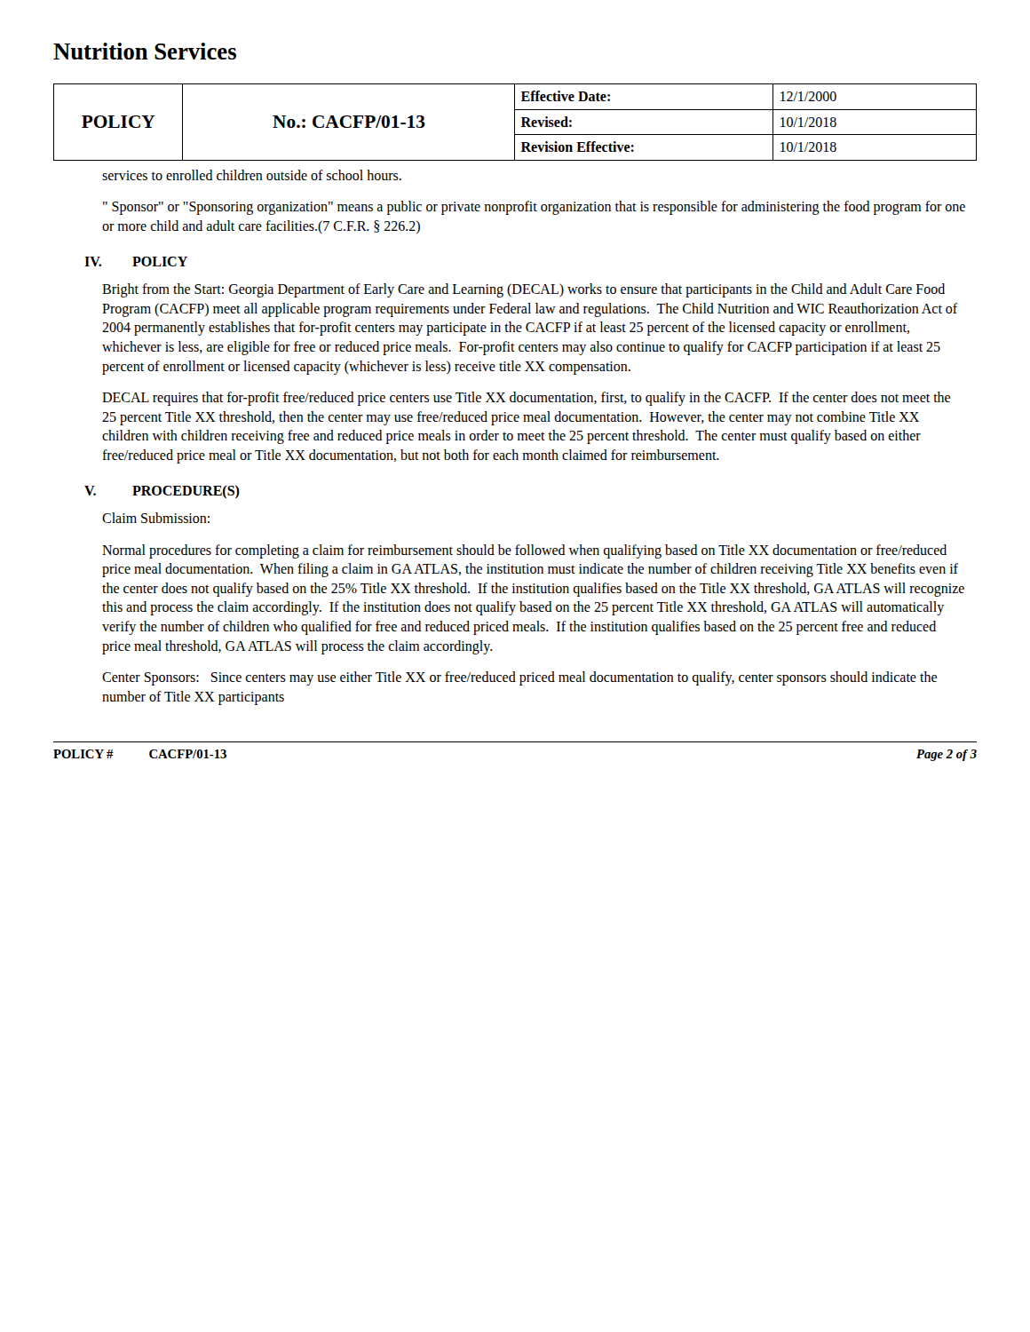Nutrition Services
| POLICY | No.: CACFP/01-13 | Effective Date: | 12/1/2000 |
| Revised: | 10/1/2018 |
| Revision Effective: | 10/1/2018 |
services to enrolled children outside of school hours.
" Sponsor" or "Sponsoring organization" means a public or private nonprofit organization that is responsible for administering the food program for one or more child and adult care facilities.(7 C.F.R. § 226.2)
IV. POLICY
Bright from the Start: Georgia Department of Early Care and Learning (DECAL) works to ensure that participants in the Child and Adult Care Food Program (CACFP) meet all applicable program requirements under Federal law and regulations. The Child Nutrition and WIC Reauthorization Act of 2004 permanently establishes that for-profit centers may participate in the CACFP if at least 25 percent of the licensed capacity or enrollment, whichever is less, are eligible for free or reduced price meals. For-profit centers may also continue to qualify for CACFP participation if at least 25 percent of enrollment or licensed capacity (whichever is less) receive title XX compensation.
DECAL requires that for-profit free/reduced price centers use Title XX documentation, first, to qualify in the CACFP. If the center does not meet the 25 percent Title XX threshold, then the center may use free/reduced price meal documentation. However, the center may not combine Title XX children with children receiving free and reduced price meals in order to meet the 25 percent threshold. The center must qualify based on either free/reduced price meal or Title XX documentation, but not both for each month claimed for reimbursement.
V. PROCEDURE(S)
Claim Submission:
Normal procedures for completing a claim for reimbursement should be followed when qualifying based on Title XX documentation or free/reduced price meal documentation. When filing a claim in GA ATLAS, the institution must indicate the number of children receiving Title XX benefits even if the center does not qualify based on the 25% Title XX threshold. If the institution qualifies based on the Title XX threshold, GA ATLAS will recognize this and process the claim accordingly. If the institution does not qualify based on the 25 percent Title XX threshold, GA ATLAS will automatically verify the number of children who qualified for free and reduced priced meals. If the institution qualifies based on the 25 percent free and reduced price meal threshold, GA ATLAS will process the claim accordingly.
Center Sponsors: Since centers may use either Title XX or free/reduced priced meal documentation to qualify, center sponsors should indicate the number of Title XX participants
POLICY #CACFP/01-13 Page 2 of 3